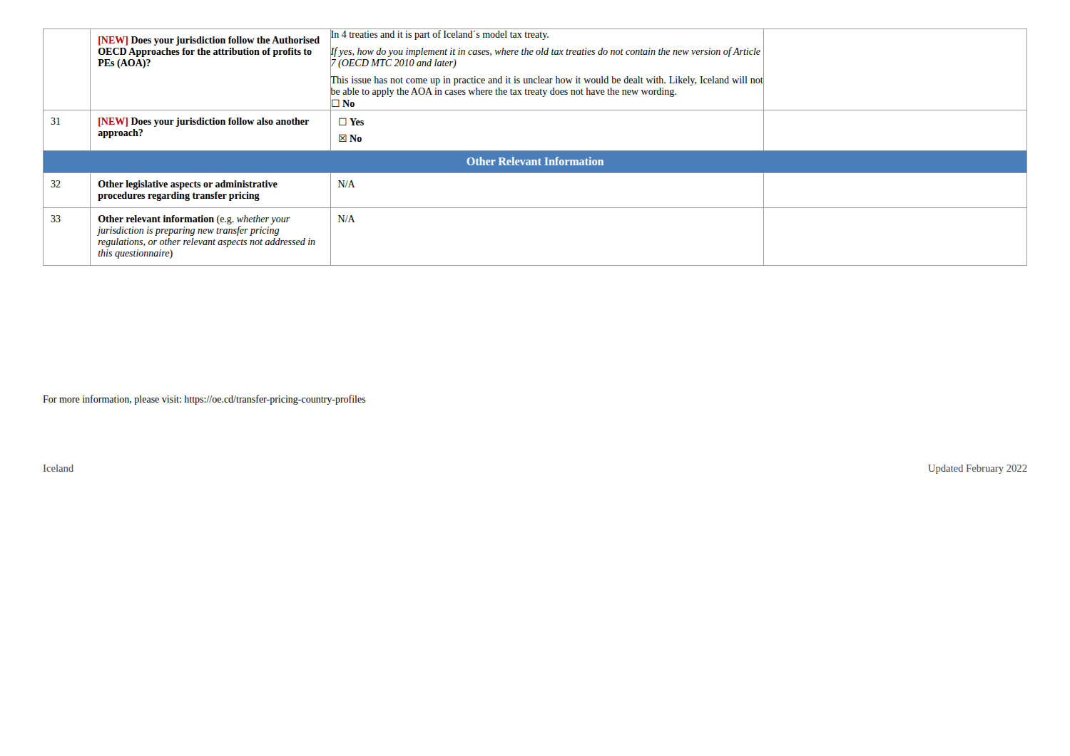| | [NEW] Does your jurisdiction follow the Authorised OECD Approaches for the attribution of profits to PEs (AOA)? | / In 4 treaties and it is part of Iceland´s model tax treaty. If yes, how do you implement it in cases, where the old tax treaties do not contain the new version of Article 7 (OECD MTC 2010 and later) This issue has not come up in practice and it is unclear how it would be dealt with. Likely, Iceland will not be able to apply the AOA in cases where the tax treaty does not have the new wording. / / ☐ No / | |
| 31 | [NEW] Does your jurisdiction follow also another approach? | ☐ Yes ☒ No | |
| Other Relevant Information |
| 32 | Other legislative aspects or administrative procedures regarding transfer pricing | N/A | |
| 33 | Other relevant information (e.g. whether your jurisdiction is preparing new transfer pricing regulations, or other relevant aspects not addressed in this questionnaire ) | N/A | |
For more information, please visit: https://oe.cd/transfer-pricing-country-profiles
Iceland Updated February 2022